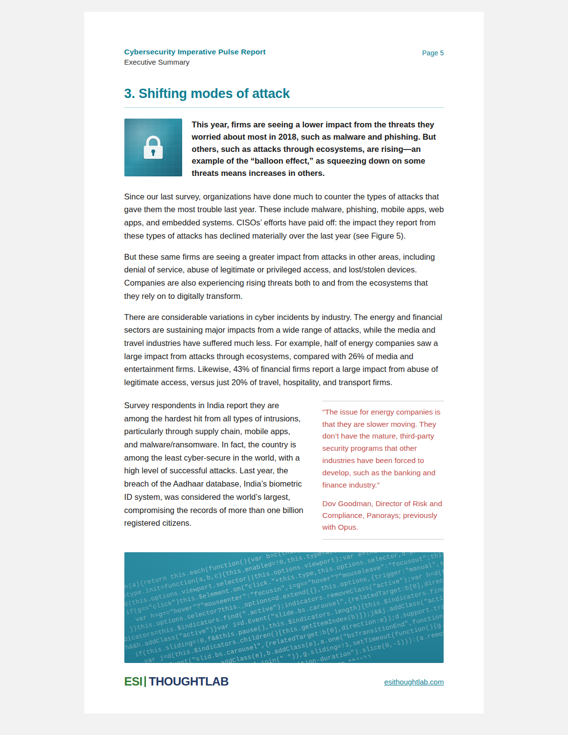Cybersecurity Imperative Pulse Report
Executive Summary
Page 5
3. Shifting modes of attack
This year, firms are seeing a lower impact from the threats they worried about most in 2018, such as malware and phishing. But others, such as attacks through ecosystems, are rising—an example of the “balloon effect,” as squeezing down on some threats means increases in others.
Since our last survey, organizations have done much to counter the types of attacks that gave them the most trouble last year. These include malware, phishing, mobile apps, web apps, and embedded systems. CISOs’ efforts have paid off: the impact they report from these types of attacks has declined materially over the last year (see Figure 5).
But these same firms are seeing a greater impact from attacks in other areas, including denial of service, abuse of legitimate or privileged access, and lost/stolen devices. Companies are also experiencing rising threats both to and from the ecosystems that they rely on to digitally transform.
There are considerable variations in cyber incidents by industry. The energy and financial sectors are sustaining major impacts from a wide range of attacks, while the media and travel industries have suffered much less. For example, half of energy companies saw a large impact from attacks through ecosystems, compared with 26% of media and entertainment firms. Likewise, 43% of financial firms report a large impact from abuse of legitimate access, versus just 20% of travel, hospitality, and transport firms.
Survey respondents in India report they are among the hardest hit from all types of intrusions, particularly through supply chain, mobile apps, and malware/ransomware. In fact, the country is among the least cyber-secure in the world, with a high level of successful attacks. Last year, the breach of the Aadhaar database, India’s biometric ID system, was considered the world’s largest, compromising the records of more than one billion registered citizens.
“The issue for energy companies is that they are slower moving. They don’t have the mature, third-party security programs that other industries have been forced to develop, such as the banking and finance industry.”
Dov Goodman, Director of Risk and Compliance, Panorays; previously with Opus.
function(a){return this.each(function(){var b=c(this),d=b.data("bs.tooltip");d||b.data("bs.tooltip",d=new e(this,typeof a=="object"&&a))})} prototype.init=function(a,b,c){this.enabled=!0,this.type=a,this.$element=d(b),this.options=this.getOptions(c),this.$viewport=this.options.viewport &&d(this.options.viewport.selector||this.options.viewport);var e=this.options.trigger.split(" ");for(var f=e.length;f--;){var g=e[f]; if(g=="click")this.$element.on("click."+this.type,this.options.selector,d.proxy(this.toggle,this));else if(g!="manual"){ var h=g=="hover"?"mouseenter":"focusin",i=g=="hover"?"mouseleave":"focusout";this.$element.on(h+"."+this.type,this.options.selector,d.proxy(this.enter,this)) }}this.options.selector?this._options=d.extend({},this.options,{trigger:"manual",selector:""}):this.fixTitle()} indicators=this.$indicators.find(".active");indicators.removeClass("active");var h=d(this.$indicators.children()[this.getItemIndex(a)]); h&&h.addClass("active")}var i=d.Event("slide.bs.carousel",{relatedTarget:b[0],direction:e});if(this.$element.trigger(i),!i.isDefaultPrevented()){ if(this.sliding=!0,f&&this.pause(),this.$indicators.length){this.$indicators.find(".active").removeClass("active"); var j=d(this.$indicators.children()[this.getItemIndex(b)]);j&&j.addClass("active")} var k=d.Event("slid.bs.carousel",{relatedTarget:b[0],direction:e});d.support.transition&&this.$element.hasClass("slide")?(b.addClass(c), b[0].offsetWidth,a.addClass(e),b.addClass(e),a.one("bsTransitionEnd",function(){b.removeClass([c,e].join(" ")).addClass("active"), a.removeClass(["active",e].join(" ")),g.sliding=!1,setTimeout(function(){g.$element.trigger(k)},0)}) .emulateTransitionEnd(1e3*a.css("transition-duration").slice(0,-1))):(a.removeClass("active"),b.addClass("active"),this.sliding=!1, this.$element.trigger(k)),f&&this.cycle();return this}} var a=function(b,c){this.options=d.extend({},a.DEFAULTS,c),this.$element=d(b).on("keydown.bs.modal",d.proxy(this.keydown,this)), this.$dialog=this.$element.find(".modal-dialog"),this.$backdrop=null,this.isShown=null,this.originalBodyPad=null,this.scrollbarWidth=0, this.ignoreBackdropClick=!1,this.options.remote&&this.$element.find(".modal-content").load(this.options.remote,d.proxy(function(){ this.$element.trigger("loaded.bs.modal")},this))} typeof b=="object"&&b,e=typeof b=="string"?b:d.relatedTarget,f=d.extend({},c.data(),e.data());if(!f.target){var g=e.attr("href"); f.target=g&&g.replace(/.*(?=#[^\s]+$)/,"")}var h=d(f.target),i=h.data("bs.modal");i||h.data("bs.modal",i=new a(h,f))
ESI THOUGHTLAB
esithoughtlab.com